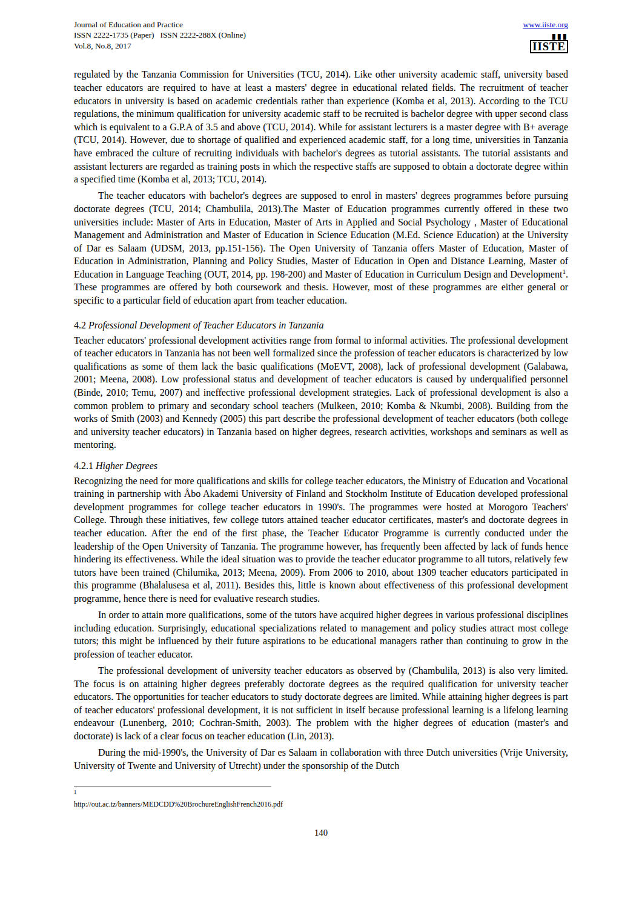Journal of Education and Practice
ISSN 2222-1735 (Paper) ISSN 2222-288X (Online)
Vol.8, No.8, 2017
www.iiste.org
▮▮▮ IISTE
regulated by the Tanzania Commission for Universities (TCU, 2014). Like other university academic staff, university based teacher educators are required to have at least a masters' degree in educational related fields. The recruitment of teacher educators in university is based on academic credentials rather than experience (Komba et al, 2013). According to the TCU regulations, the minimum qualification for university academic staff to be recruited is bachelor degree with upper second class which is equivalent to a G.P.A of 3.5 and above (TCU, 2014). While for assistant lecturers is a master degree with B+ average (TCU, 2014). However, due to shortage of qualified and experienced academic staff, for a long time, universities in Tanzania have embraced the culture of recruiting individuals with bachelor's degrees as tutorial assistants. The tutorial assistants and assistant lecturers are regarded as training posts in which the respective staffs are supposed to obtain a doctorate degree within a specified time (Komba et al, 2013; TCU, 2014).
The teacher educators with bachelor's degrees are supposed to enrol in masters' degrees programmes before pursuing doctorate degrees (TCU, 2014; Chambulila, 2013).The Master of Education programmes currently offered in these two universities include: Master of Arts in Education, Master of Arts in Applied and Social Psychology , Master of Educational Management and Administration and Master of Education in Science Education (M.Ed. Science Education) at the University of Dar es Salaam (UDSM, 2013, pp.151-156). The Open University of Tanzania offers Master of Education, Master of Education in Administration, Planning and Policy Studies, Master of Education in Open and Distance Learning, Master of Education in Language Teaching (OUT, 2014, pp. 198-200) and Master of Education in Curriculum Design and Development1. These programmes are offered by both coursework and thesis. However, most of these programmes are either general or specific to a particular field of education apart from teacher education.
4.2 Professional Development of Teacher Educators in Tanzania
Teacher educators' professional development activities range from formal to informal activities. The professional development of teacher educators in Tanzania has not been well formalized since the profession of teacher educators is characterized by low qualifications as some of them lack the basic qualifications (MoEVT, 2008), lack of professional development (Galabawa, 2001; Meena, 2008). Low professional status and development of teacher educators is caused by underqualified personnel (Binde, 2010; Temu, 2007) and ineffective professional development strategies. Lack of professional development is also a common problem to primary and secondary school teachers (Mulkeen, 2010; Komba & Nkumbi, 2008). Building from the works of Smith (2003) and Kennedy (2005) this part describe the professional development of teacher educators (both college and university teacher educators) in Tanzania based on higher degrees, research activities, workshops and seminars as well as mentoring.
4.2.1 Higher Degrees
Recognizing the need for more qualifications and skills for college teacher educators, the Ministry of Education and Vocational training in partnership with Åbo Akademi University of Finland and Stockholm Institute of Education developed professional development programmes for college teacher educators in 1990's. The programmes were hosted at Morogoro Teachers' College. Through these initiatives, few college tutors attained teacher educator certificates, master's and doctorate degrees in teacher education. After the end of the first phase, the Teacher Educator Programme is currently conducted under the leadership of the Open University of Tanzania. The programme however, has frequently been affected by lack of funds hence hindering its effectiveness. While the ideal situation was to provide the teacher educator programme to all tutors, relatively few tutors have been trained (Chilumika, 2013; Meena, 2009). From 2006 to 2010, about 1309 teacher educators participated in this programme (Bhalalusesa et al, 2011). Besides this, little is known about effectiveness of this professional development programme, hence there is need for evaluative research studies.
In order to attain more qualifications, some of the tutors have acquired higher degrees in various professional disciplines including education. Surprisingly, educational specializations related to management and policy studies attract most college tutors; this might be influenced by their future aspirations to be educational managers rather than continuing to grow in the profession of teacher educator.
The professional development of university teacher educators as observed by (Chambulila, 2013) is also very limited. The focus is on attaining higher degrees preferably doctorate degrees as the required qualification for university teacher educators. The opportunities for teacher educators to study doctorate degrees are limited. While attaining higher degrees is part of teacher educators' professional development, it is not sufficient in itself because professional learning is a lifelong learning endeavour (Lunenberg, 2010; Cochran-Smith, 2003). The problem with the higher degrees of education (master's and doctorate) is lack of a clear focus on teacher education (Lin, 2013).
During the mid-1990's, the University of Dar es Salaam in collaboration with three Dutch universities (Vrije University, University of Twente and University of Utrecht) under the sponsorship of the Dutch
1 http://out.ac.tz/banners/MEDCDD%20BrochureEnglishFrench2016.pdf
140